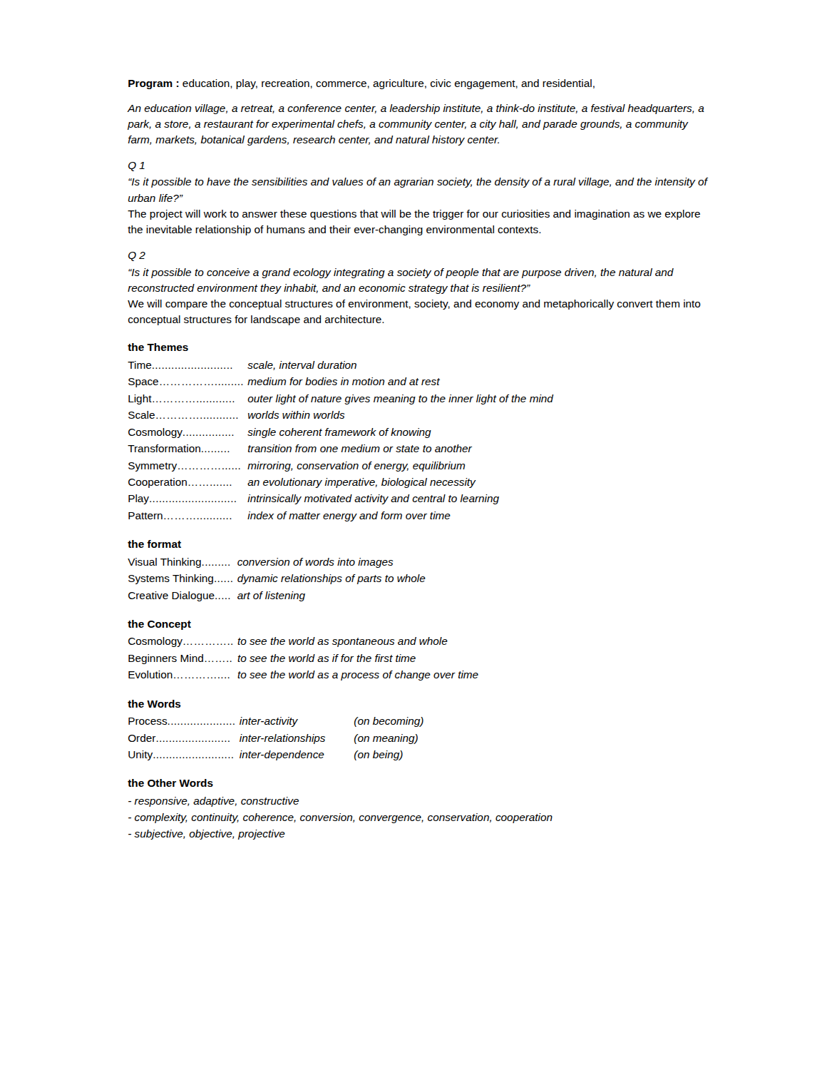Program : education, play, recreation, commerce, agriculture, civic engagement, and residential,
An education village, a retreat, a conference center, a leadership institute, a think-do institute, a festival headquarters, a park, a store, a restaurant for experimental chefs, a community center, a city hall, and parade grounds, a community farm, markets, botanical gardens, research center, and natural history center.
Q 1
“Is it possible to have the sensibilities and values of an agrarian society, the density of a rural village, and the intensity of urban life?”
The project will work to answer these questions that will be the trigger for our curiosities and imagination as we explore the inevitable relationship of humans and their ever-changing environmental contexts.
Q 2
“Is it possible to conceive a grand ecology integrating a society of people that are purpose driven, the natural and reconstructed environment they inhabit, and an economic strategy that is resilient?”
We will compare the conceptual structures of environment, society, and economy and metaphorically convert them into conceptual structures for landscape and architecture.
the Themes
| Time ......................... | scale, interval duration |
| Space ……………......... | medium for bodies in motion and at rest |
| Light …………............ | outer light of nature gives meaning to the inner light of the mind |
| Scale …………............ | worlds within worlds |
| Cosmology ................ | single coherent framework of knowing |
| Transformation ......... | transition from one medium or state to another |
| Symmetry …………...... | mirroring, conservation of energy, equilibrium |
| Cooperation ……....... | an evolutionary imperative, biological necessity |
| Play ........................... | intrinsically motivated activity and central to learning |
| Pattern ………........... | index of matter energy and form over time |
the format
| Visual Thinking ......... | conversion of words into images |
| Systems Thinking ...... | dynamic relationships of parts to whole |
| Creative Dialogue ..... | art of listening |
the Concept
| Cosmology ………….. | to see the world as spontaneous and whole |
| Beginners Mind …….. | to see the world as if for the first time |
| Evolution ………….... | to see the world as a process of change over time |
the Words
| Process ..................... | inter-activity | (on becoming) |
| Order ....................... | inter-relationships | (on meaning) |
| Unity ......................... | inter-dependence | (on being) |
the Other Words
- responsive, adaptive, constructive
- complexity, continuity, coherence, conversion, convergence, conservation, cooperation
- subjective, objective, projective